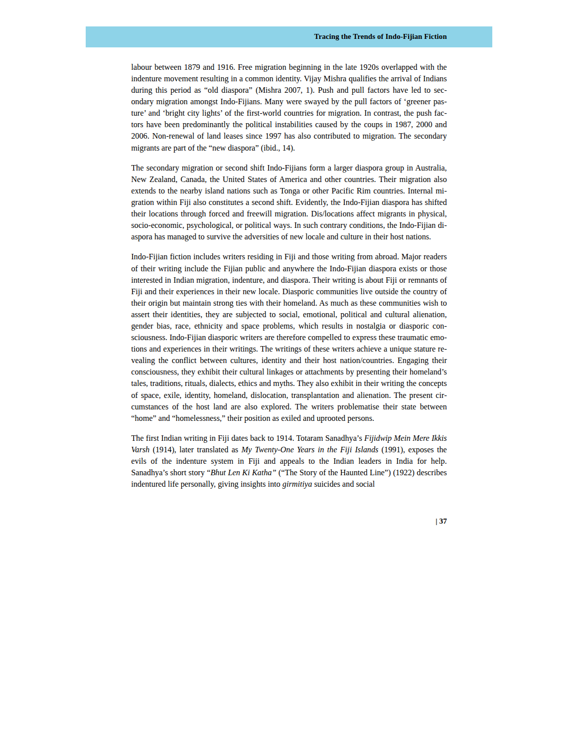Tracing the Trends of Indo-Fijian Fiction
labour between 1879 and 1916. Free migration beginning in the late 1920s overlapped with the indenture movement resulting in a common identity. Vijay Mishra qualifies the arrival of Indians during this period as “old diaspora” (Mishra 2007, 1). Push and pull factors have led to secondary migration amongst Indo-Fijians. Many were swayed by the pull factors of ‘greener pasture’ and ‘bright city lights’ of the first-world countries for migration. In contrast, the push factors have been predominantly the political instabilities caused by the coups in 1987, 2000 and 2006. Non-renewal of land leases since 1997 has also contributed to migration. The secondary migrants are part of the “new diaspora” (ibid., 14).
The secondary migration or second shift Indo-Fijians form a larger diaspora group in Australia, New Zealand, Canada, the United States of America and other countries. Their migration also extends to the nearby island nations such as Tonga or other Pacific Rim countries. Internal migration within Fiji also constitutes a second shift. Evidently, the Indo-Fijian diaspora has shifted their locations through forced and freewill migration. Dis/locations affect migrants in physical, socio-economic, psychological, or political ways. In such contrary conditions, the Indo-Fijian diaspora has managed to survive the adversities of new locale and culture in their host nations.
Indo-Fijian fiction includes writers residing in Fiji and those writing from abroad. Major readers of their writing include the Fijian public and anywhere the Indo-Fijian diaspora exists or those interested in Indian migration, indenture, and diaspora. Their writing is about Fiji or remnants of Fiji and their experiences in their new locale. Diasporic communities live outside the country of their origin but maintain strong ties with their homeland. As much as these communities wish to assert their identities, they are subjected to social, emotional, political and cultural alienation, gender bias, race, ethnicity and space problems, which results in nostalgia or diasporic consciousness. Indo-Fijian diasporic writers are therefore compelled to express these traumatic emotions and experiences in their writings. The writings of these writers achieve a unique stature revealing the conflict between cultures, identity and their host nation/countries. Engaging their consciousness, they exhibit their cultural linkages or attachments by presenting their homeland’s tales, traditions, rituals, dialects, ethics and myths. They also exhibit in their writing the concepts of space, exile, identity, homeland, dislocation, transplantation and alienation. The present circumstances of the host land are also explored. The writers problematise their state between “home” and “homelessness,” their position as exiled and uprooted persons.
The first Indian writing in Fiji dates back to 1914. Totaram Sanadhya’s Fijidwip Mein Mere Ikkis Varsh (1914), later translated as My Twenty-One Years in the Fiji Islands (1991), exposes the evils of the indenture system in Fiji and appeals to the Indian leaders in India for help. Sanadhya’s short story “Bhut Len Ki Katha” (“The Story of the Haunted Line”) (1922) describes indentured life personally, giving insights into girmitiya suicides and social
| 37